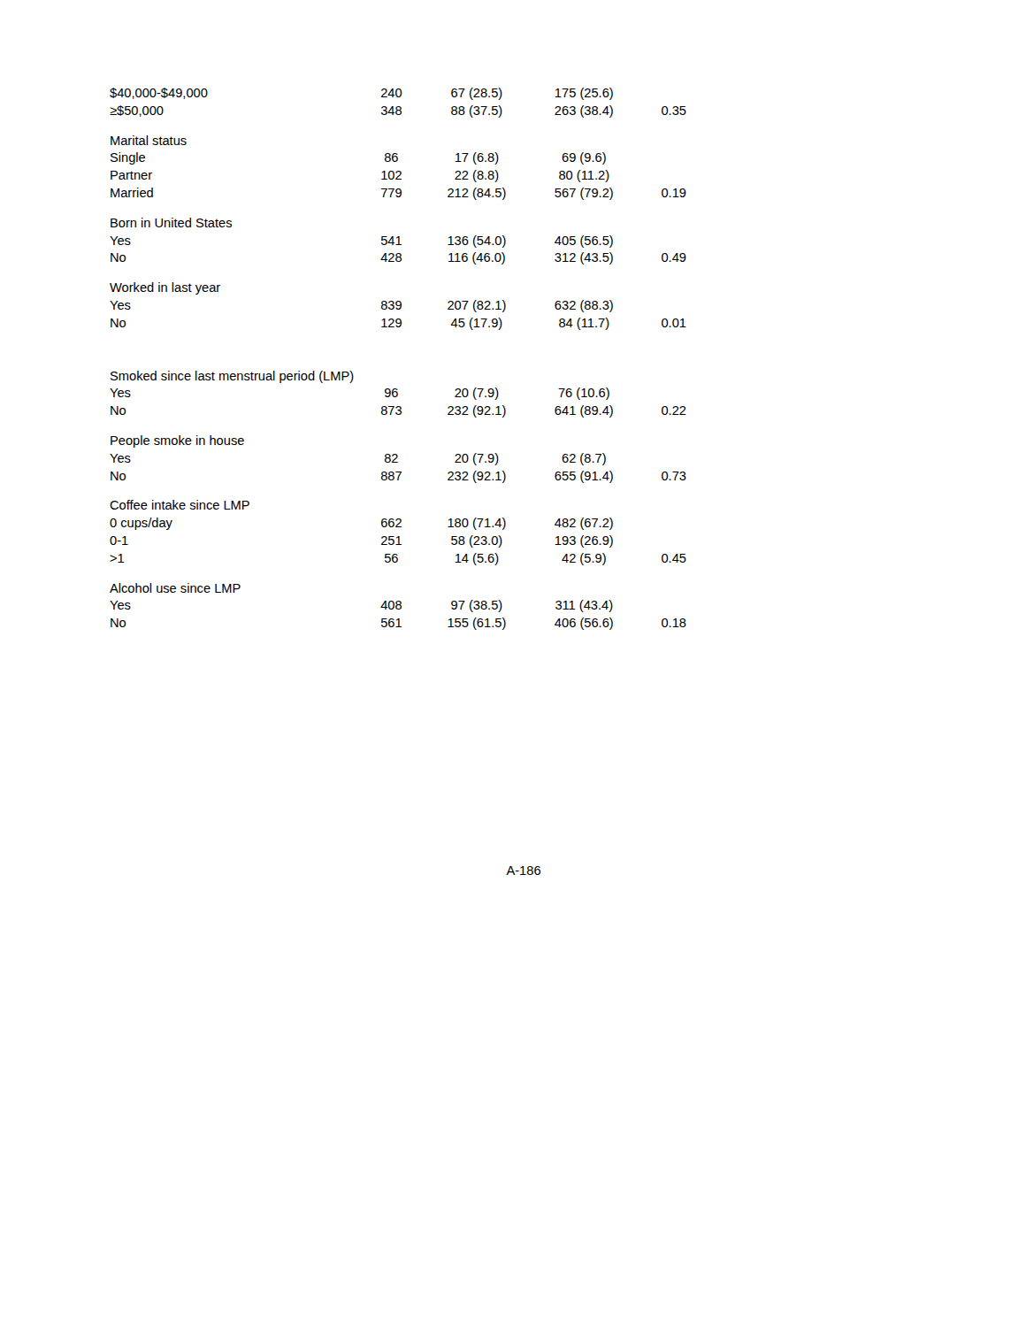| $40,000-$49,000 | 240 | 67 (28.5) | 175 (25.6) | |
| ≥$50,000 | 348 | 88 (37.5) | 263 (38.4) | 0.35 |
| Marital status | | | | |
| Single | 86 | 17 (6.8) | 69 (9.6) | |
| Partner | 102 | 22 (8.8) | 80 (11.2) | |
| Married | 779 | 212 (84.5) | 567 (79.2) | 0.19 |
| Born in United States | | | | |
| Yes | 541 | 136 (54.0) | 405 (56.5) | |
| No | 428 | 116 (46.0) | 312 (43.5) | 0.49 |
| Worked in last year | | | | |
| Yes | 839 | 207 (82.1) | 632 (88.3) | |
| No | 129 | 45 (17.9) | 84 (11.7) | 0.01 |
| Smoked since last menstrual period (LMP) | | | | |
| Yes | 96 | 20 (7.9) | 76 (10.6) | |
| No | 873 | 232 (92.1) | 641 (89.4) | 0.22 |
| People smoke in house | | | | |
| Yes | 82 | 20 (7.9) | 62 (8.7) | |
| No | 887 | 232 (92.1) | 655 (91.4) | 0.73 |
| Coffee intake since LMP | | | | |
| 0 cups/day | 662 | 180 (71.4) | 482 (67.2) | |
| 0-1 | 251 | 58 (23.0) | 193 (26.9) | |
| >1 | 56 | 14 (5.6) | 42 (5.9) | 0.45 |
| Alcohol use since LMP | | | | |
| Yes | 408 | 97 (38.5) | 311 (43.4) | |
| No | 561 | 155 (61.5) | 406 (56.6) | 0.18 |
A-186